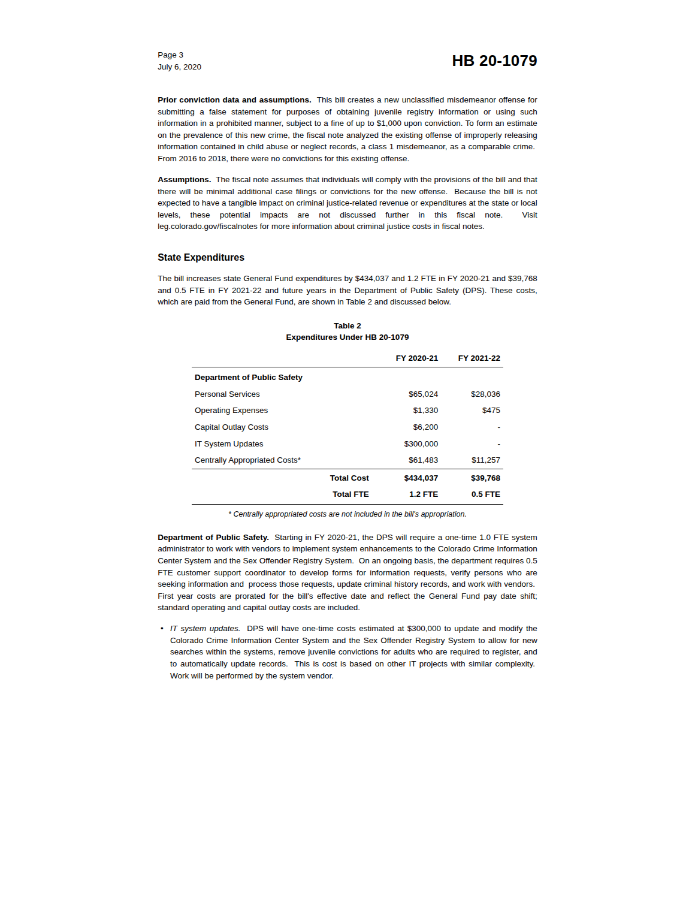Page 3
July 6, 2020
HB 20-1079
Prior conviction data and assumptions. This bill creates a new unclassified misdemeanor offense for submitting a false statement for purposes of obtaining juvenile registry information or using such information in a prohibited manner, subject to a fine of up to $1,000 upon conviction. To form an estimate on the prevalence of this new crime, the fiscal note analyzed the existing offense of improperly releasing information contained in child abuse or neglect records, a class 1 misdemeanor, as a comparable crime. From 2016 to 2018, there were no convictions for this existing offense.
Assumptions. The fiscal note assumes that individuals will comply with the provisions of the bill and that there will be minimal additional case filings or convictions for the new offense. Because the bill is not expected to have a tangible impact on criminal justice-related revenue or expenditures at the state or local levels, these potential impacts are not discussed further in this fiscal note. Visit leg.colorado.gov/fiscalnotes for more information about criminal justice costs in fiscal notes.
State Expenditures
The bill increases state General Fund expenditures by $434,037 and 1.2 FTE in FY 2020-21 and $39,768 and 0.5 FTE in FY 2021-22 and future years in the Department of Public Safety (DPS). These costs, which are paid from the General Fund, are shown in Table 2 and discussed below.
Table 2
Expenditures Under HB 20-1079
| | | FY 2020-21 | FY 2021-22 |
| --- | --- | --- | --- |
| Department of Public Safety | | |
| Personal Services | $65,024 | $28,036 |
| Operating Expenses | $1,330 | $475 |
| Capital Outlay Costs | $6,200 | - |
| IT System Updates | $300,000 | - |
| Centrally Appropriated Costs* | $61,483 | $11,257 |
| | Total Cost | $434,037 | $39,768 |
| | Total FTE | 1.2 FTE | 0.5 FTE |
* Centrally appropriated costs are not included in the bill's appropriation.
Department of Public Safety. Starting in FY 2020-21, the DPS will require a one-time 1.0 FTE system administrator to work with vendors to implement system enhancements to the Colorado Crime Information Center System and the Sex Offender Registry System. On an ongoing basis, the department requires 0.5 FTE customer support coordinator to develop forms for information requests, verify persons who are seeking information and process those requests, update criminal history records, and work with vendors. First year costs are prorated for the bill's effective date and reflect the General Fund pay date shift; standard operating and capital outlay costs are included.
IT system updates. DPS will have one-time costs estimated at $300,000 to update and modify the Colorado Crime Information Center System and the Sex Offender Registry System to allow for new searches within the systems, remove juvenile convictions for adults who are required to register, and to automatically update records. This is cost is based on other IT projects with similar complexity. Work will be performed by the system vendor.